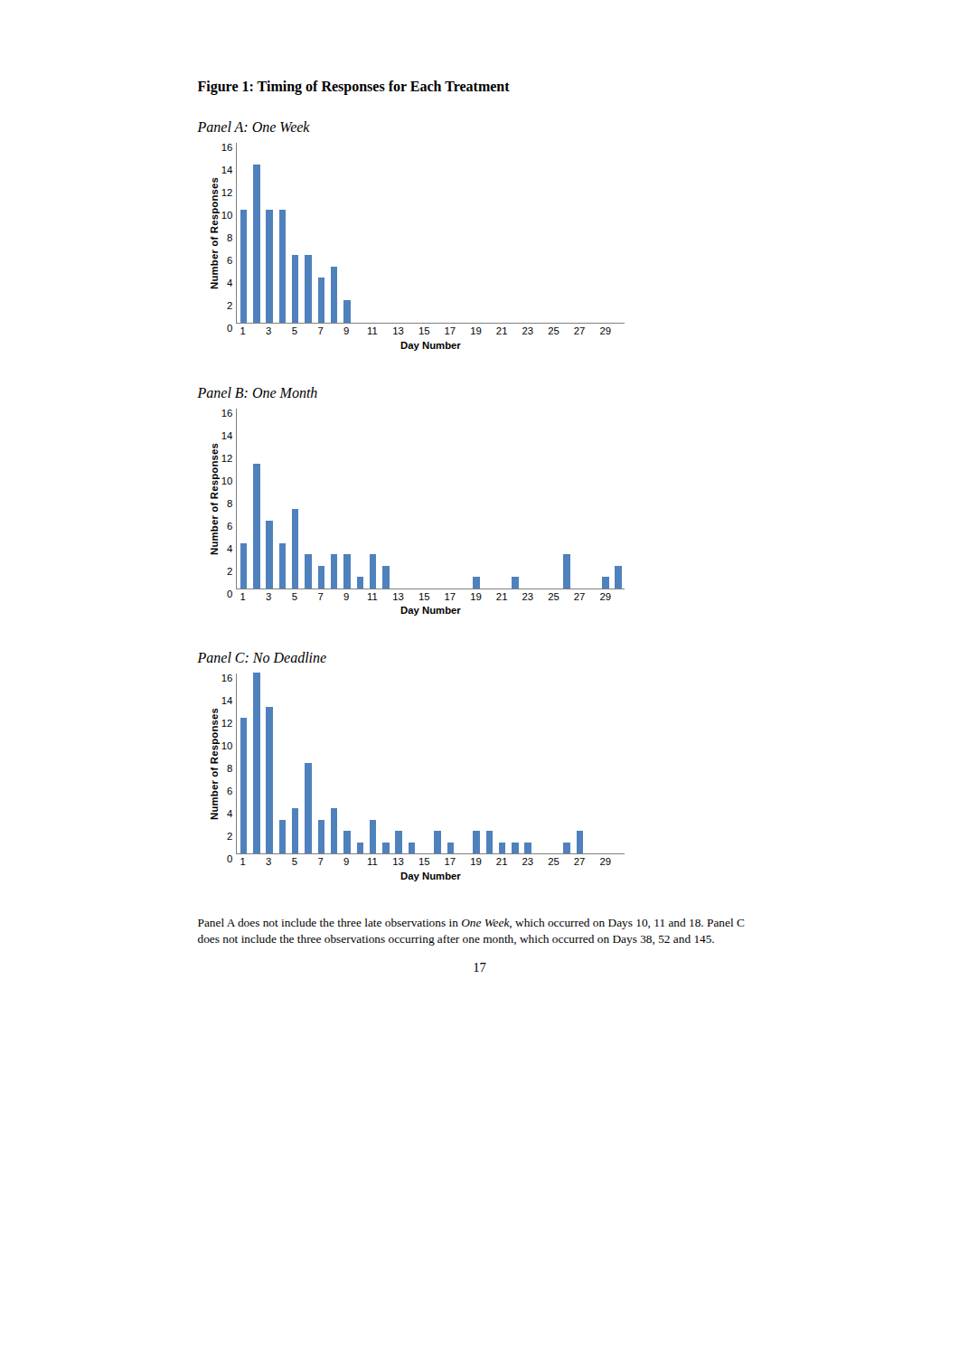Figure 1: Timing of Responses for Each Treatment
Panel A: One Week
Number of Responses
1614121086420
1
3
5
7
9
11
13
15
17
19
21
23
25
27
29
Day Number
Panel B: One Month
Number of Responses
1614121086420
1
3
5
7
9
11
13
15
17
19
21
23
25
27
29
Day Number
Panel C: No Deadline
Number of Responses
1614121086420
1
3
5
7
9
11
13
15
17
19
21
23
25
27
29
Day Number
Panel A does not include the three late observations in One Week, which occurred on Days 10, 11 and 18. Panel C does not include the three observations occurring after one month, which occurred on Days 38, 52 and 145.
17